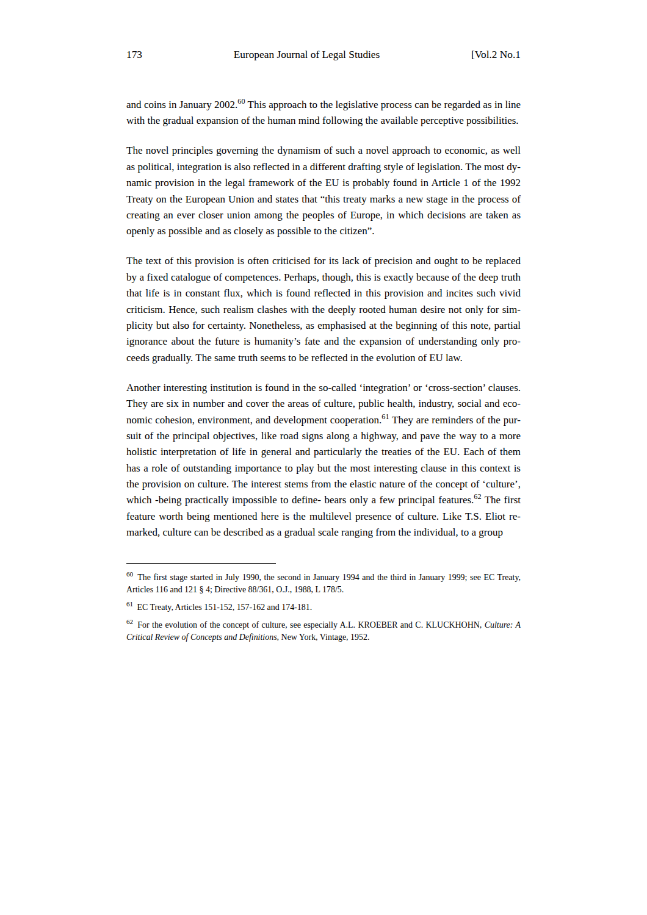173 European Journal of Legal Studies [Vol.2 No.1
and coins in January 2002.60 This approach to the legislative process can be regarded as in line with the gradual expansion of the human mind following the available perceptive possibilities.
The novel principles governing the dynamism of such a novel approach to economic, as well as political, integration is also reflected in a different drafting style of legislation. The most dynamic provision in the legal framework of the EU is probably found in Article 1 of the 1992 Treaty on the European Union and states that “this treaty marks a new stage in the process of creating an ever closer union among the peoples of Europe, in which decisions are taken as openly as possible and as closely as possible to the citizen”.
The text of this provision is often criticised for its lack of precision and ought to be replaced by a fixed catalogue of competences. Perhaps, though, this is exactly because of the deep truth that life is in constant flux, which is found reflected in this provision and incites such vivid criticism. Hence, such realism clashes with the deeply rooted human desire not only for simplicity but also for certainty. Nonetheless, as emphasised at the beginning of this note, partial ignorance about the future is humanity’s fate and the expansion of understanding only proceeds gradually. The same truth seems to be reflected in the evolution of EU law.
Another interesting institution is found in the so-called ‘integration’ or ‘cross-section’ clauses. They are six in number and cover the areas of culture, public health, industry, social and economic cohesion, environment, and development cooperation.61 They are reminders of the pursuit of the principal objectives, like road signs along a highway, and pave the way to a more holistic interpretation of life in general and particularly the treaties of the EU. Each of them has a role of outstanding importance to play but the most interesting clause in this context is the provision on culture. The interest stems from the elastic nature of the concept of ‘culture’, which -being practically impossible to define- bears only a few principal features.62 The first feature worth being mentioned here is the multilevel presence of culture. Like T.S. Eliot remarked, culture can be described as a gradual scale ranging from the individual, to a group
60 The first stage started in July 1990, the second in January 1994 and the third in January 1999; see EC Treaty, Articles 116 and 121 § 4; Directive 88/361, O.J., 1988, L 178/5.
61 EC Treaty, Articles 151-152, 157-162 and 174-181.
62 For the evolution of the concept of culture, see especially A.L. KROEBER and C. KLUCKHOHN, Culture: A Critical Review of Concepts and Definitions, New York, Vintage, 1952.